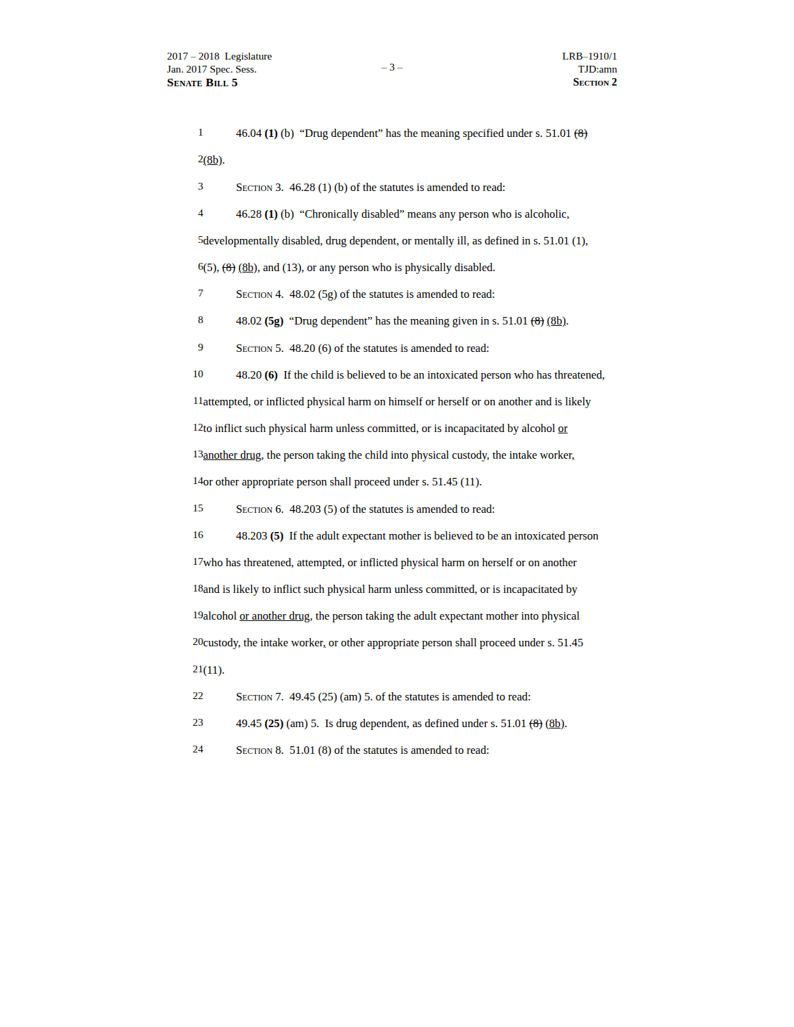2017 – 2018 Legislature
Jan. 2017 Spec. Sess.
Senate Bill 5
– 3 –
LRB–1910/1
TJD:amn
Section 2
| 1 | 46.04 (1) (b) “Drug dependent” has the meaning specified under s. 51.01 (8) |
| 2 | (8b) . |
| 3 | Section 3. 46.28 (1) (b) of the statutes is amended to read: |
| 4 | 46.28 (1) (b) “Chronically disabled” means any person who is alcoholic, |
| 5 | developmentally disabled, drug dependent , or mentally ill, as defined in s. 51.01 (1), |
| 6 | (5), (8) (8b), and (13), or any person who is physically disabled. |
| 7 | Section 4. 48.02 (5g) of the statutes is amended to read: |
| 8 | 48.02 (5g) “Drug dependent” has the meaning given in s. 51.01 (8) (8b) . |
| 9 | Section 5. 48.20 (6) of the statutes is amended to read: |
| 10 | 48.20 (6) If the child is believed to be an intoxicated person who has threatened, |
| 11 | attempted , or inflicted physical harm on himself or herself or on another and is likely |
| 12 | to inflict such physical harm unless committed, or is incapacitated by alcohol or |
| 13 | another drug , the person taking the child into physical custody, the intake worker , |
| 14 | or other appropriate person shall proceed under s. 51.45 (11). |
| 15 | Section 6. 48.203 (5) of the statutes is amended to read: |
| 16 | 48.203 (5) If the adult expectant mother is believed to be an intoxicated person |
| 17 | who has threatened, attempted , or inflicted physical harm on herself or on another |
| 18 | and is likely to inflict such physical harm unless committed, or is incapacitated by |
| 19 | alcohol or another drug , the person taking the adult expectant mother into physical |
| 20 | custody, the intake worker , or other appropriate person shall proceed under s. 51.45 |
| 21 | (11). |
| 22 | Section 7. 49.45 (25) (am) 5. of the statutes is amended to read: |
| 23 | 49.45 (25) (am) 5. Is drug dependent, as defined under s. 51.01 (8) (8b) . |
| 24 | Section 8. 51.01 (8) of the statutes is amended to read: |